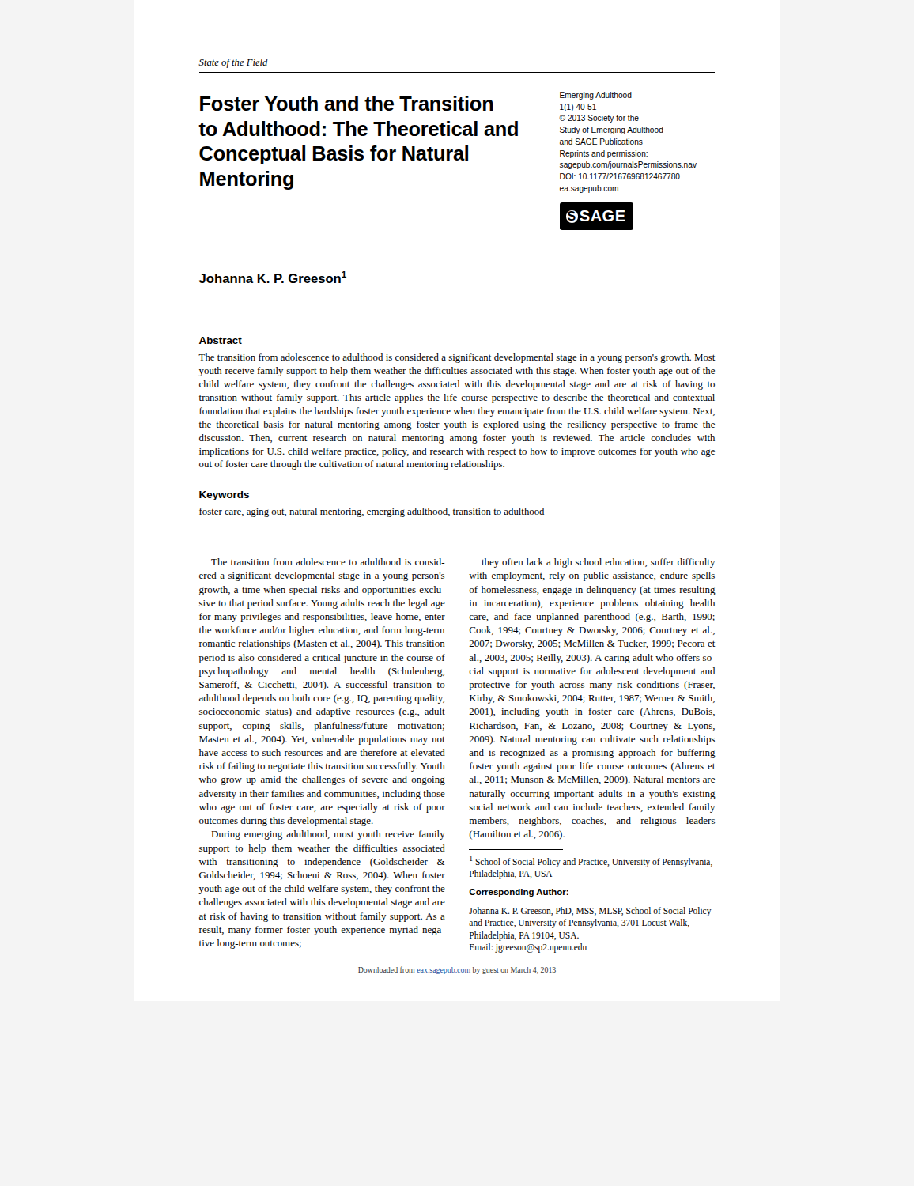State of the Field
Foster Youth and the Transition
to Adulthood: The Theoretical and
Conceptual Basis for Natural Mentoring
Emerging Adulthood
1(1) 40-51
© 2013 Society for the
Study of Emerging Adulthood
and SAGE Publications
Reprints and permission:
sagepub.com/journalsPermissions.nav
DOI: 10.1177/2167696812467780
ea.sagepub.com
SSAGE
Johanna K. P. Greeson1
Abstract
The transition from adolescence to adulthood is considered a significant developmental stage in a young person's growth. Most youth receive family support to help them weather the difficulties associated with this stage. When foster youth age out of the child welfare system, they confront the challenges associated with this developmental stage and are at risk of having to transition without family support. This article applies the life course perspective to describe the theoretical and contextual foundation that explains the hardships foster youth experience when they emancipate from the U.S. child welfare system. Next, the theoretical basis for natural mentoring among foster youth is explored using the resiliency perspective to frame the discussion. Then, current research on natural mentoring among foster youth is reviewed. The article concludes with implications for U.S. child welfare practice, policy, and research with respect to how to improve outcomes for youth who age out of foster care through the cultivation of natural mentoring relationships.
Keywords
foster care, aging out, natural mentoring, emerging adulthood, transition to adulthood
The transition from adolescence to adulthood is considered a significant developmental stage in a young person's growth, a time when special risks and opportunities exclusive to that period surface. Young adults reach the legal age for many privileges and responsibilities, leave home, enter the workforce and/or higher education, and form long-term romantic relationships (Masten et al., 2004). This transition period is also considered a critical juncture in the course of psychopathology and mental health (Schulenberg, Sameroff, & Cicchetti, 2004). A successful transition to adulthood depends on both core (e.g., IQ, parenting quality, socioeconomic status) and adaptive resources (e.g., adult support, coping skills, planfulness/future motivation; Masten et al., 2004). Yet, vulnerable populations may not have access to such resources and are therefore at elevated risk of failing to negotiate this transition successfully. Youth who grow up amid the challenges of severe and ongoing adversity in their families and communities, including those who age out of foster care, are especially at risk of poor outcomes during this developmental stage.
During emerging adulthood, most youth receive family support to help them weather the difficulties associated with transitioning to independence (Goldscheider & Goldscheider, 1994; Schoeni & Ross, 2004). When foster youth age out of the child welfare system, they confront the challenges associated with this developmental stage and are at risk of having to transition without family support. As a result, many former foster youth experience myriad negative long-term outcomes;
they often lack a high school education, suffer difficulty with employment, rely on public assistance, endure spells of homelessness, engage in delinquency (at times resulting in incarceration), experience problems obtaining health care, and face unplanned parenthood (e.g., Barth, 1990; Cook, 1994; Courtney & Dworsky, 2006; Courtney et al., 2007; Dworsky, 2005; McMillen & Tucker, 1999; Pecora et al., 2003, 2005; Reilly, 2003). A caring adult who offers social support is normative for adolescent development and protective for youth across many risk conditions (Fraser, Kirby, & Smokowski, 2004; Rutter, 1987; Werner & Smith, 2001), including youth in foster care (Ahrens, DuBois, Richardson, Fan, & Lozano, 2008; Courtney & Lyons, 2009). Natural mentoring can cultivate such relationships and is recognized as a promising approach for buffering foster youth against poor life course outcomes (Ahrens et al., 2011; Munson & McMillen, 2009). Natural mentors are naturally occurring important adults in a youth's existing social network and can include teachers, extended family members, neighbors, coaches, and religious leaders (Hamilton et al., 2006).
1 School of Social Policy and Practice, University of Pennsylvania, Philadelphia, PA, USA
Corresponding Author:
Johanna K. P. Greeson, PhD, MSS, MLSP, School of Social Policy and Practice, University of Pennsylvania, 3701 Locust Walk, Philadelphia, PA 19104, USA.
Email: jgreeson@sp2.upenn.edu
Downloaded from eax.sagepub.com by guest on March 4, 2013